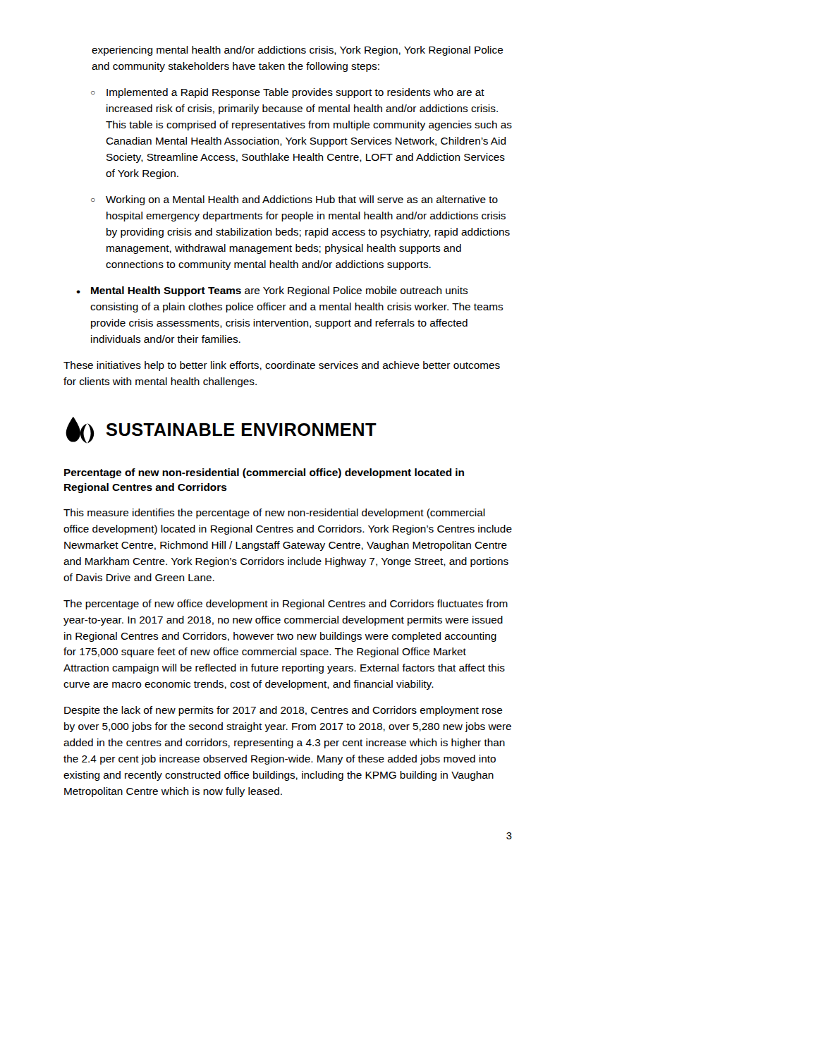experiencing mental health and/or addictions crisis, York Region, York Regional Police and community stakeholders have taken the following steps:
Implemented a Rapid Response Table provides support to residents who are at increased risk of crisis, primarily because of mental health and/or addictions crisis. This table is comprised of representatives from multiple community agencies such as Canadian Mental Health Association, York Support Services Network, Children’s Aid Society, Streamline Access, Southlake Health Centre, LOFT and Addiction Services of York Region.
Working on a Mental Health and Addictions Hub that will serve as an alternative to hospital emergency departments for people in mental health and/or addictions crisis by providing crisis and stabilization beds; rapid access to psychiatry, rapid addictions management, withdrawal management beds; physical health supports and connections to community mental health and/or addictions supports.
Mental Health Support Teams are York Regional Police mobile outreach units consisting of a plain clothes police officer and a mental health crisis worker. The teams provide crisis assessments, crisis intervention, support and referrals to affected individuals and/or their families.
These initiatives help to better link efforts, coordinate services and achieve better outcomes for clients with mental health challenges.
Sustainable Environment
Percentage of new non-residential (commercial office) development located in Regional Centres and Corridors
This measure identifies the percentage of new non-residential development (commercial office development) located in Regional Centres and Corridors. York Region’s Centres include Newmarket Centre, Richmond Hill / Langstaff Gateway Centre, Vaughan Metropolitan Centre and Markham Centre. York Region’s Corridors include Highway 7, Yonge Street, and portions of Davis Drive and Green Lane.
The percentage of new office development in Regional Centres and Corridors fluctuates from year-to-year. In 2017 and 2018, no new office commercial development permits were issued in Regional Centres and Corridors, however two new buildings were completed accounting for 175,000 square feet of new office commercial space. The Regional Office Market Attraction campaign will be reflected in future reporting years. External factors that affect this curve are macro economic trends, cost of development, and financial viability.
Despite the lack of new permits for 2017 and 2018, Centres and Corridors employment rose by over 5,000 jobs for the second straight year. From 2017 to 2018, over 5,280 new jobs were added in the centres and corridors, representing a 4.3 per cent increase which is higher than the 2.4 per cent job increase observed Region-wide. Many of these added jobs moved into existing and recently constructed office buildings, including the KPMG building in Vaughan Metropolitan Centre which is now fully leased.
3